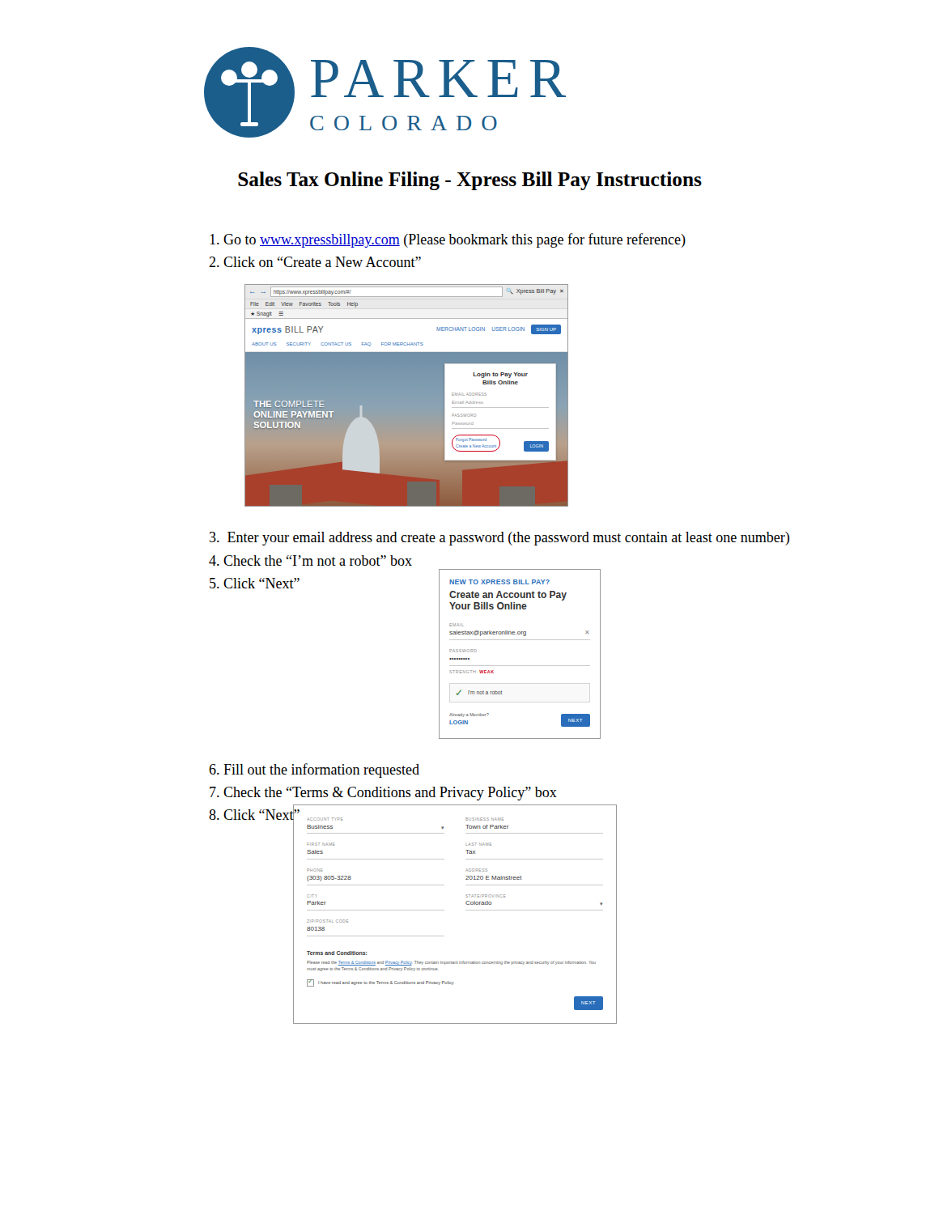PARKER
COLORADO
Sales Tax Online Filing - Xpress Bill Pay Instructions
Go to www.xpressbillpay.com (Please bookmark this page for future reference)
Click on “Create a New Account”
← → https://www.xpressbillpay.com/#/ 🔍 Xpress Bill Pay ✕
File Edit View Favorites Tools Help
★ Snagit☰
xpress BILL PAY
MERCHANT LOGIN USER LOGIN SIGN UP
ABOUT US SECURITY CONTACT US FAQ FOR MERCHANTS
THE COMPLETE
ONLINE PAYMENT
SOLUTION
Login to Pay Your
Bills Online
EMAIL ADDRESS
Email Address
PASSWORD
Password
Forgot Password
Create a New Account
LOGIN
Enter your email address and create a password (the password must contain at least one number)
Check the “I’m not a robot” box
Click “Next”
NEW TO XPRESS BILL PAY?
Create an Account to Pay
Your Bills Online
EMAIL
salestax@parkeronline.org✕
PASSWORD
•••••••••
STRENGTH: WEAK
✓ I'm not a robot
Already a Member?
LOGIN
NEXT
Fill out the information requested
Check the “Terms & Conditions and Privacy Policy” box
Click “Next”
ACCOUNT TYPE
Business▾
BUSINESS NAME
Town of Parker
FIRST NAME
Sales
LAST NAME
Tax
PHONE
(303) 805-3228
ADDRESS
20120 E Mainstreet
CITY
Parker
STATE/PROVINCE
Colorado▾
ZIP/POSTAL CODE
80138
Terms and Conditions:
Please read the Terms & Conditions and Privacy Policy. They contain important information concerning the privacy and security of your information. You must agree to the Terms & Conditions and Privacy Policy to continue.
I have read and agree to the Terms & Conditions and Privacy Policy
NEXT